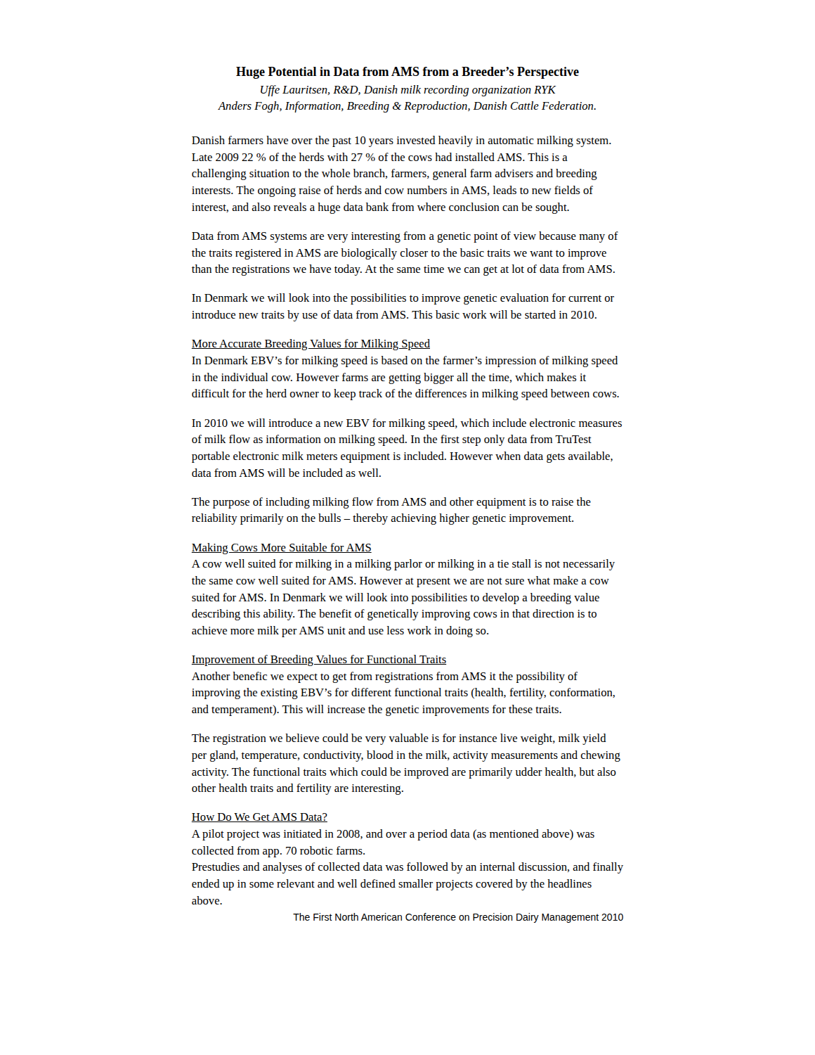Huge Potential in Data from AMS from a Breeder’s Perspective
Uffe Lauritsen, R&D, Danish milk recording organization RYK
Anders Fogh, Information, Breeding & Reproduction, Danish Cattle Federation.
Danish farmers have over the past 10 years invested heavily in automatic milking system. Late 2009 22 % of the herds with 27 % of the cows had installed AMS. This is a challenging situation to the whole branch, farmers, general farm advisers and breeding interests. The ongoing raise of herds and cow numbers in AMS, leads to new fields of interest, and also reveals a huge data bank from where conclusion can be sought.
Data from AMS systems are very interesting from a genetic point of view because many of the traits registered in AMS are biologically closer to the basic traits we want to improve than the registrations we have today. At the same time we can get at lot of data from AMS.
In Denmark we will look into the possibilities to improve genetic evaluation for current or introduce new traits by use of data from AMS. This basic work will be started in 2010.
More Accurate Breeding Values for Milking Speed
In Denmark EBV’s for milking speed is based on the farmer’s impression of milking speed in the individual cow. However farms are getting bigger all the time, which makes it difficult for the herd owner to keep track of the differences in milking speed between cows.
In 2010 we will introduce a new EBV for milking speed, which include electronic measures of milk flow as information on milking speed. In the first step only data from TruTest portable electronic milk meters equipment is included. However when data gets available, data from AMS will be included as well.
The purpose of including milking flow from AMS and other equipment is to raise the reliability primarily on the bulls – thereby achieving higher genetic improvement.
Making Cows More Suitable for AMS
A cow well suited for milking in a milking parlor or milking in a tie stall is not necessarily the same cow well suited for AMS. However at present we are not sure what make a cow suited for AMS. In Denmark we will look into possibilities to develop a breeding value describing this ability. The benefit of genetically improving cows in that direction is to achieve more milk per AMS unit and use less work in doing so.
Improvement of Breeding Values for Functional Traits
Another benefic we expect to get from registrations from AMS it the possibility of improving the existing EBV’s for different functional traits (health, fertility, conformation, and temperament). This will increase the genetic improvements for these traits.
The registration we believe could be very valuable is for instance live weight, milk yield per gland, temperature, conductivity, blood in the milk, activity measurements and chewing activity. The functional traits which could be improved are primarily udder health, but also other health traits and fertility are interesting.
How Do We Get AMS Data?
A pilot project was initiated in 2008, and over a period data (as mentioned above) was collected from app. 70 robotic farms.
Prestudies and analyses of collected data was followed by an internal discussion, and finally ended up in some relevant and well defined smaller projects covered by the headlines above.
The First North American Conference on Precision Dairy Management 2010